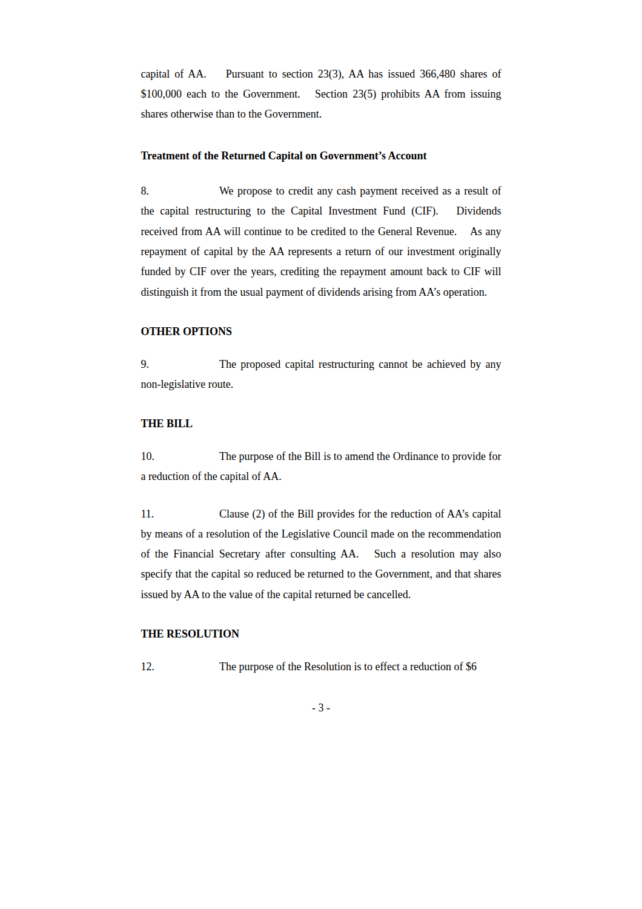capital of AA. Pursuant to section 23(3), AA has issued 366,480 shares of $100,000 each to the Government. Section 23(5) prohibits AA from issuing shares otherwise than to the Government.
Treatment of the Returned Capital on Government’s Account
8. We propose to credit any cash payment received as a result of the capital restructuring to the Capital Investment Fund (CIF). Dividends received from AA will continue to be credited to the General Revenue. As any repayment of capital by the AA represents a return of our investment originally funded by CIF over the years, crediting the repayment amount back to CIF will distinguish it from the usual payment of dividends arising from AA’s operation.
OTHER OPTIONS
9. The proposed capital restructuring cannot be achieved by any non-legislative route.
THE BILL
10. The purpose of the Bill is to amend the Ordinance to provide for a reduction of the capital of AA.
11. Clause (2) of the Bill provides for the reduction of AA’s capital by means of a resolution of the Legislative Council made on the recommendation of the Financial Secretary after consulting AA. Such a resolution may also specify that the capital so reduced be returned to the Government, and that shares issued by AA to the value of the capital returned be cancelled.
THE RESOLUTION
12. The purpose of the Resolution is to effect a reduction of $6
- 3 -